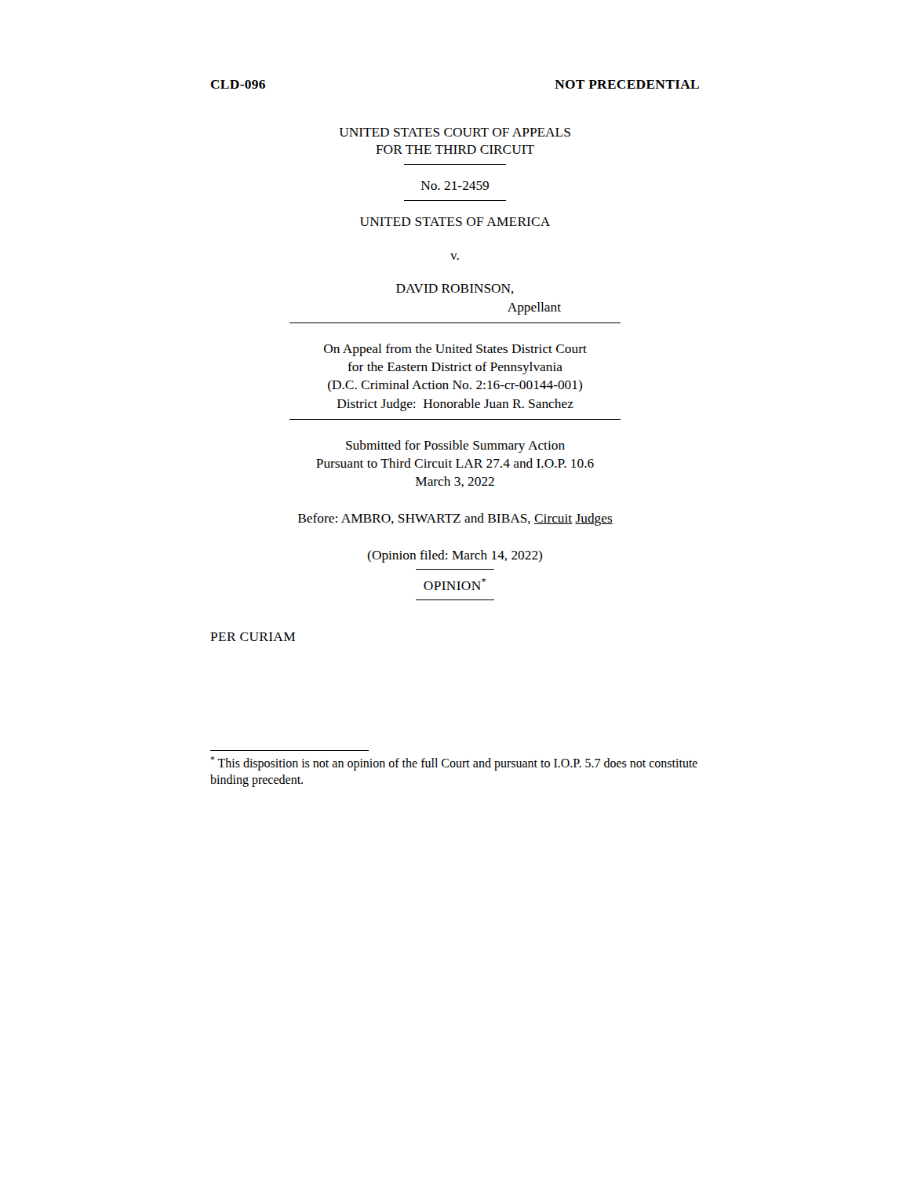CLD-096 NOT PRECEDENTIAL
UNITED STATES COURT OF APPEALS
FOR THE THIRD CIRCUIT
No. 21-2459
UNITED STATES OF AMERICA
v.
DAVID ROBINSON,
Appellant
On Appeal from the United States District Court
for the Eastern District of Pennsylvania
(D.C. Criminal Action No. 2:16-cr-00144-001)
District Judge: Honorable Juan R. Sanchez
Submitted for Possible Summary Action
Pursuant to Third Circuit LAR 27.4 and I.O.P. 10.6
March 3, 2022
Before: AMBRO, SHWARTZ and BIBAS, Circuit Judges
(Opinion filed: March 14, 2022)
OPINION*
PER CURIAM
* This disposition is not an opinion of the full Court and pursuant to I.O.P. 5.7 does not constitute binding precedent.